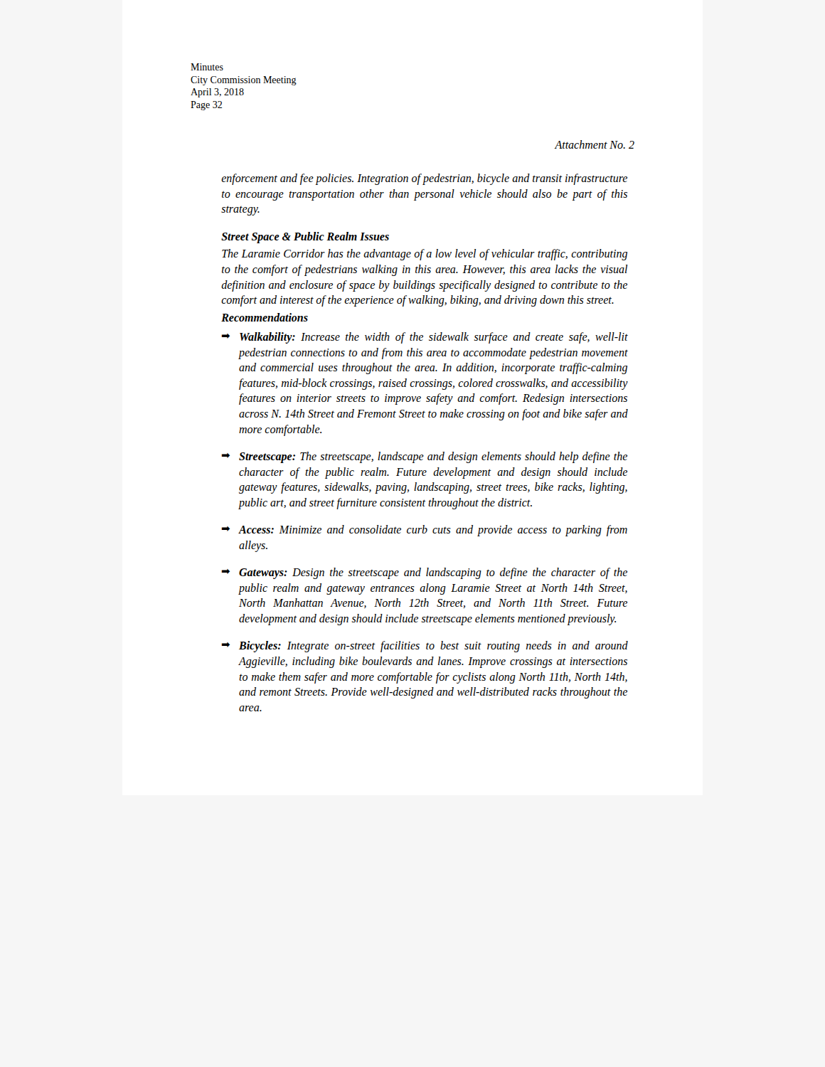Minutes
City Commission Meeting
April 3, 2018
Page 32
Attachment No. 2
enforcement and fee policies. Integration of pedestrian, bicycle and transit infrastructure to encourage transportation other than personal vehicle should also be part of this strategy.
Street Space & Public Realm Issues
The Laramie Corridor has the advantage of a low level of vehicular traffic, contributing to the comfort of pedestrians walking in this area. However, this area lacks the visual definition and enclosure of space by buildings specifically designed to contribute to the comfort and interest of the experience of walking, biking, and driving down this street.
Recommendations
Walkability: Increase the width of the sidewalk surface and create safe, well-lit pedestrian connections to and from this area to accommodate pedestrian movement and commercial uses throughout the area. In addition, incorporate traffic-calming features, mid-block crossings, raised crossings, colored crosswalks, and accessibility features on interior streets to improve safety and comfort. Redesign intersections across N. 14th Street and Fremont Street to make crossing on foot and bike safer and more comfortable.
Streetscape: The streetscape, landscape and design elements should help define the character of the public realm. Future development and design should include gateway features, sidewalks, paving, landscaping, street trees, bike racks, lighting, public art, and street furniture consistent throughout the district.
Access: Minimize and consolidate curb cuts and provide access to parking from alleys.
Gateways: Design the streetscape and landscaping to define the character of the public realm and gateway entrances along Laramie Street at North 14th Street, North Manhattan Avenue, North 12th Street, and North 11th Street. Future development and design should include streetscape elements mentioned previously.
Bicycles: Integrate on-street facilities to best suit routing needs in and around Aggieville, including bike boulevards and lanes. Improve crossings at intersections to make them safer and more comfortable for cyclists along North 11th, North 14th, and remont Streets. Provide well-designed and well-distributed racks throughout the area.